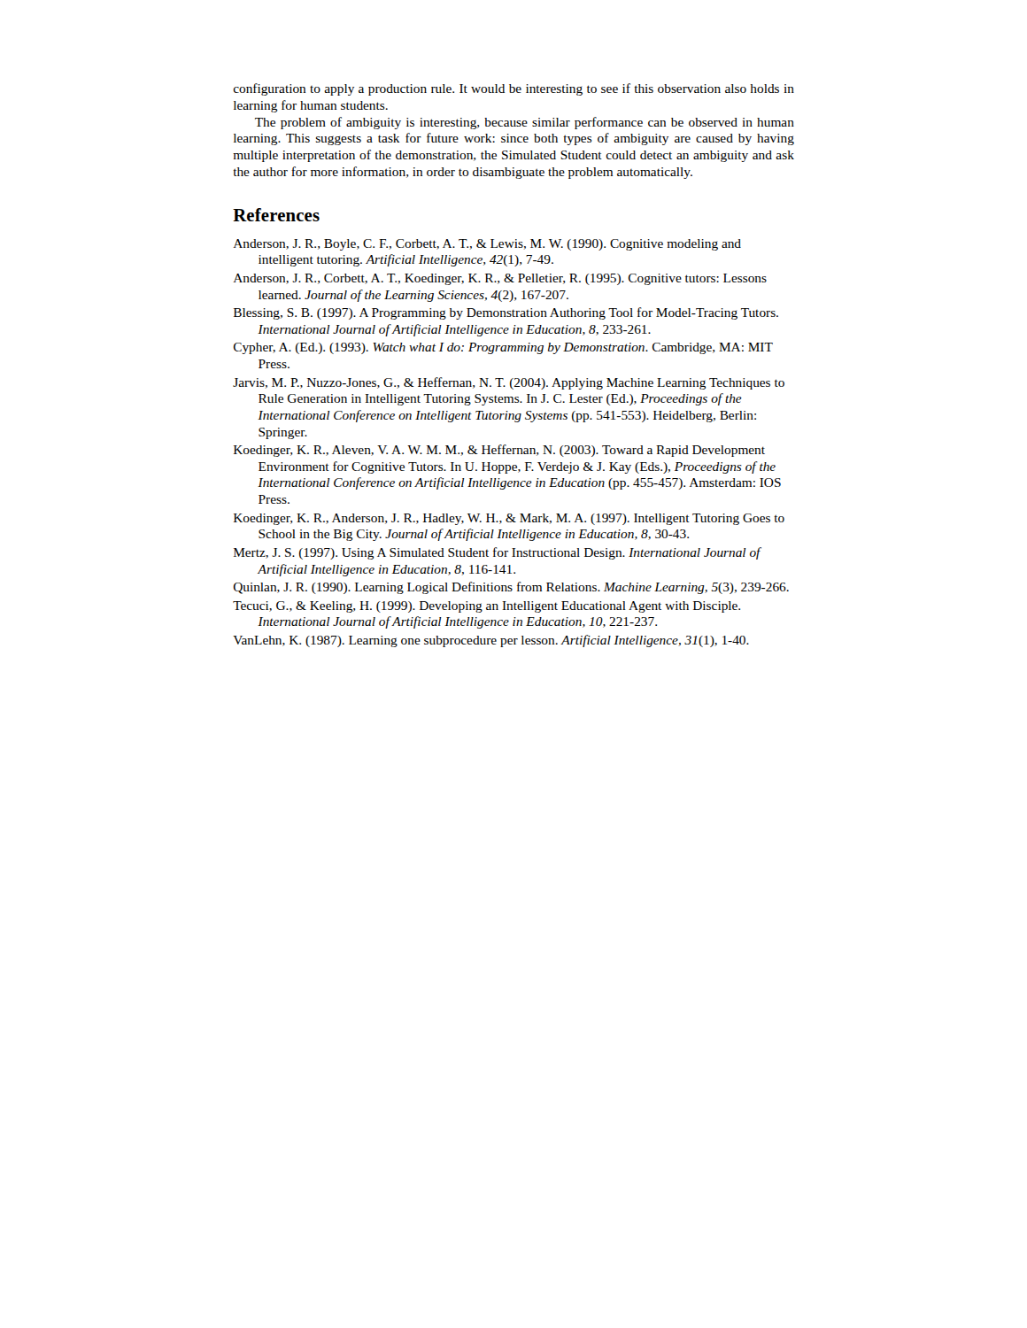configuration to apply a production rule. It would be interesting to see if this observation also holds in learning for human students.
The problem of ambiguity is interesting, because similar performance can be observed in human learning. This suggests a task for future work: since both types of ambiguity are caused by having multiple interpretation of the demonstration, the Simulated Student could detect an ambiguity and ask the author for more information, in order to disambiguate the problem automatically.
References
Anderson, J. R., Boyle, C. F., Corbett, A. T., & Lewis, M. W. (1990). Cognitive modeling and intelligent tutoring. Artificial Intelligence, 42(1), 7-49.
Anderson, J. R., Corbett, A. T., Koedinger, K. R., & Pelletier, R. (1995). Cognitive tutors: Lessons learned. Journal of the Learning Sciences, 4(2), 167-207.
Blessing, S. B. (1997). A Programming by Demonstration Authoring Tool for Model-Tracing Tutors. International Journal of Artificial Intelligence in Education, 8, 233-261.
Cypher, A. (Ed.). (1993). Watch what I do: Programming by Demonstration. Cambridge, MA: MIT Press.
Jarvis, M. P., Nuzzo-Jones, G., & Heffernan, N. T. (2004). Applying Machine Learning Techniques to Rule Generation in Intelligent Tutoring Systems. In J. C. Lester (Ed.), Proceedings of the International Conference on Intelligent Tutoring Systems (pp. 541-553). Heidelberg, Berlin: Springer.
Koedinger, K. R., Aleven, V. A. W. M. M., & Heffernan, N. (2003). Toward a Rapid Development Environment for Cognitive Tutors. In U. Hoppe, F. Verdejo & J. Kay (Eds.), Proceedigns of the International Conference on Artificial Intelligence in Education (pp. 455-457). Amsterdam: IOS Press.
Koedinger, K. R., Anderson, J. R., Hadley, W. H., & Mark, M. A. (1997). Intelligent Tutoring Goes to School in the Big City. Journal of Artificial Intelligence in Education, 8, 30-43.
Mertz, J. S. (1997). Using A Simulated Student for Instructional Design. International Journal of Artificial Intelligence in Education, 8, 116-141.
Quinlan, J. R. (1990). Learning Logical Definitions from Relations. Machine Learning, 5(3), 239-266.
Tecuci, G., & Keeling, H. (1999). Developing an Intelligent Educational Agent with Disciple. International Journal of Artificial Intelligence in Education, 10, 221-237.
VanLehn, K. (1987). Learning one subprocedure per lesson. Artificial Intelligence, 31(1), 1-40.